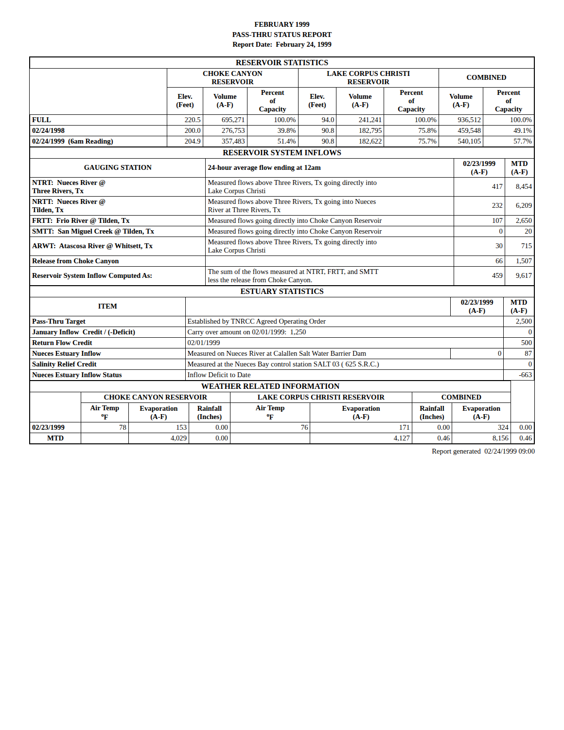FEBRUARY 1999
PASS-THRU STATUS REPORT
Report Date: February 24, 1999
| / RESERVOIR STATISTICS / / / CHOKE CANYON RESERVOIR / LAKE CORPUS CHRISTI RESERVOIR / COMBINED / / Elev. (Feet) / Volume (A-F) / Percent of Capacity / Elev. (Feet) / Volume (A-F) / Percent of Capacity / Volume (A-F) / Percent of Capacity / / FULL / 220.5 / 695,271 / 100.0% / 94.0 / 241,241 / 100.0% / 936,512 / 100.0% / / 02/24/1998 / 200.0 / 276,753 / 39.8% / 90.8 / 182,795 / 75.8% / 459,548 / 49.1% / / 02/24/1999 (6am Reading) / 204.9 / 357,483 / 51.4% / 90.8 / 182,622 / 75.7% / 540,105 / 57.7% / / RESERVOIR SYSTEM INFLOWS / / GAUGING STATION / 24-hour average flow ending at 12am / 02/23/1999 (A-F) / MTD (A-F) / / NTRT: Nueces River @ Three Rivers, Tx / Measured flows above Three Rivers, Tx going directly into Lake Corpus Christi / 417 / 8,454 / / NRTT: Nueces River @ Tilden, Tx / Measured flows above Three Rivers, Tx going into Nueces River at Three Rivers, Tx / 232 / 6,209 / / FRTT: Frio River @ Tilden, Tx / Measured flows going directly into Choke Canyon Reservoir / 107 / 2,650 / / SMTT: San Miguel Creek @ Tilden, Tx / Measured flows going directly into Choke Canyon Reservoir / 0 / 20 / / ARWT: Atascosa River @ Whitsett, Tx / Measured flows above Three Rivers, Tx going directly into Lake Corpus Christi / 30 / 715 / / Release from Choke Canyon / / 66 / 1,507 / / Reservoir System Inflow Computed As: / The sum of the flows measured at NTRT, FRTT, and SMTT less the release from Choke Canyon. / 459 / 9,617 / / ESTUARY STATISTICS / / ITEM / / 02/23/1999 (A-F) / MTD (A-F) / / Pass-Thru Target / Established by TNRCC Agreed Operating Order / 2,500 / / January Inflow Credit / (-Deficit) / Carry over amount on 02/01/1999: 1,250 / 0 / / Return Flow Credit / 02/01/1999 / 500 / / Nueces Estuary Inflow / Measured on Nueces River at Calallen Salt Water Barrier Dam / 0 / 87 / / Salinity Relief Credit / Measured at the Nueces Bay control station SALT 03 ( 625 S.R.C.) / 0 / / Nueces Estuary Inflow Status / Inflow Deficit to Date / -663 / / WEATHER RELATED INFORMATION / / / CHOKE CANYON RESERVOIR / LAKE CORPUS CHRISTI RESERVOIR / COMBINED / / Air Temp o F / Evaporation (A-F) / Rainfall (Inches) / Air Temp o F / Evaporation (A-F) / Rainfall (Inches) / Evaporation (A-F) / / 02/23/1999 / 78 / 153 / 0.00 / 76 / 171 / 0.00 / 324 / 0.00 / / MTD / / 4,029 / 0.00 / / 4,127 / 0.46 / 8,156 / 0.46 / |
Report generated 02/24/1999 09:00